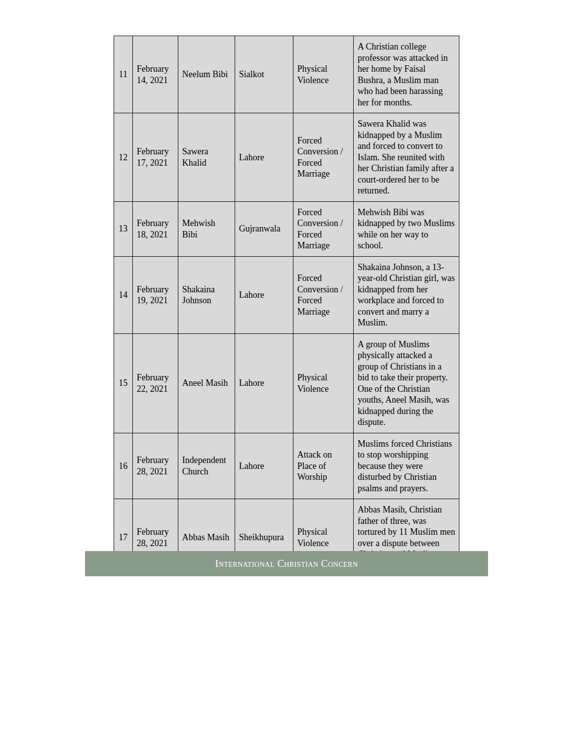| 11 | February 14, 2021 | Neelum Bibi | Sialkot | Physical Violence | A Christian college professor was attacked in her home by Faisal Bushra, a Muslim man who had been harassing her for months. |
| 12 | February 17, 2021 | Sawera Khalid | Lahore | Forced Conversion / Forced Marriage | Sawera Khalid was kidnapped by a Muslim and forced to convert to Islam. She reunited with her Christian family after a court-ordered her to be returned. |
| 13 | February 18, 2021 | Mehwish Bibi | Gujranwala | Forced Conversion / Forced Marriage | Mehwish Bibi was kidnapped by two Muslims while on her way to school. |
| 14 | February 19, 2021 | Shakaina Johnson | Lahore | Forced Conversion / Forced Marriage | Shakaina Johnson, a 13-year-old Christian girl, was kidnapped from her workplace and forced to convert and marry a Muslim. |
| 15 | February 22, 2021 | Aneel Masih | Lahore | Physical Violence | A group of Muslims physically attacked a group of Christians in a bid to take their property. One of the Christian youths, Aneel Masih, was kidnapped during the dispute. |
| 16 | February 28, 2021 | Independent Church | Lahore | Attack on Place of Worship | Muslims forced Christians to stop worshipping because they were disturbed by Christian psalms and prayers. |
| 17 | February 28, 2021 | Abbas Masih | Sheikhupura | Physical Violence | Abbas Masih, Christian father of three, was tortured by 11 Muslim men over a dispute between Christian and Muslim children. |
International Christian Concern